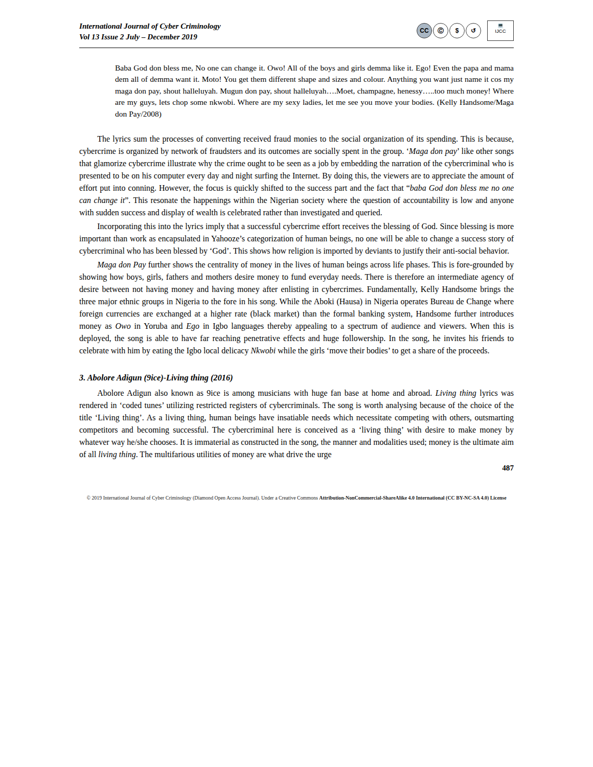International Journal of Cyber Criminology
Vol 13 Issue 2 July – December 2019
CCⒸ$↺ 💻
IJCC
Baba God don bless me, No one can change it. Owo! All of the boys and girls demma like it. Ego! Even the papa and mama dem all of demma want it. Moto! You get them different shape and sizes and colour. Anything you want just name it cos my maga don pay, shout halleluyah. Mugun don pay, shout halleluyah….Moet, champagne, henessy…..too much money! Where are my guys, lets chop some nkwobi. Where are my sexy ladies, let me see you move your bodies. (Kelly Handsome/Maga don Pay/2008)
The lyrics sum the processes of converting received fraud monies to the social organization of its spending. This is because, cybercrime is organized by network of fraudsters and its outcomes are socially spent in the group. ‘Maga don pay’ like other songs that glamorize cybercrime illustrate why the crime ought to be seen as a job by embedding the narration of the cybercriminal who is presented to be on his computer every day and night surfing the Internet. By doing this, the viewers are to appreciate the amount of effort put into conning. However, the focus is quickly shifted to the success part and the fact that “baba God don bless me no one can change it”. This resonate the happenings within the Nigerian society where the question of accountability is low and anyone with sudden success and display of wealth is celebrated rather than investigated and queried.
Incorporating this into the lyrics imply that a successful cybercrime effort receives the blessing of God. Since blessing is more important than work as encapsulated in Yahooze’s categorization of human beings, no one will be able to change a success story of cybercriminal who has been blessed by ‘God’. This shows how religion is imported by deviants to justify their anti-social behavior.
Maga don Pay further shows the centrality of money in the lives of human beings across life phases. This is fore-grounded by showing how boys, girls, fathers and mothers desire money to fund everyday needs. There is therefore an intermediate agency of desire between not having money and having money after enlisting in cybercrimes. Fundamentally, Kelly Handsome brings the three major ethnic groups in Nigeria to the fore in his song. While the Aboki (Hausa) in Nigeria operates Bureau de Change where foreign currencies are exchanged at a higher rate (black market) than the formal banking system, Handsome further introduces money as Owo in Yoruba and Ego in Igbo languages thereby appealing to a spectrum of audience and viewers. When this is deployed, the song is able to have far reaching penetrative effects and huge followership. In the song, he invites his friends to celebrate with him by eating the Igbo local delicacy Nkwobi while the girls ‘move their bodies’ to get a share of the proceeds.
3. Abolore Adigun (9ice)-Living thing (2016)
Abolore Adigun also known as 9ice is among musicians with huge fan base at home and abroad. Living thing lyrics was rendered in ‘coded tunes’ utilizing restricted registers of cybercriminals. The song is worth analysing because of the choice of the title ‘Living thing’. As a living thing, human beings have insatiable needs which necessitate competing with others, outsmarting competitors and becoming successful. The cybercriminal here is conceived as a ‘living thing’ with desire to make money by whatever way he/she chooses. It is immaterial as constructed in the song, the manner and modalities used; money is the ultimate aim of all living thing. The multifarious utilities of money are what drive the urge
487
© 2019 International Journal of Cyber Criminology (Diamond Open Access Journal). Under a Creative Commons Attribution-NonCommercial-ShareAlike 4.0 International (CC BY-NC-SA 4.0) License